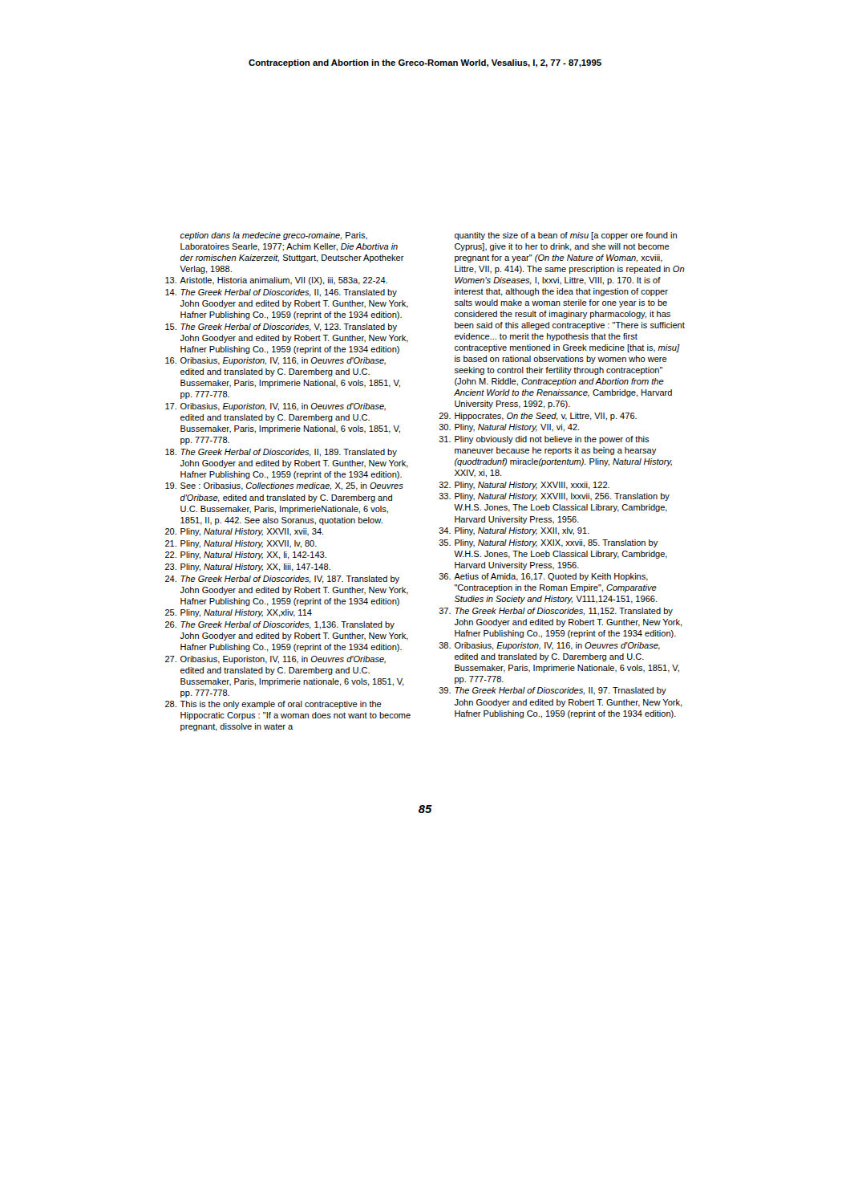Contraception and Abortion in the Greco-Roman World, Vesalius, I, 2, 77 - 87,1995
ception dans la medecine greco-romaine, Paris, Laboratoires Searle, 1977; Achim Keller, Die Abortiva in der romischen Kaizerzeit, Stuttgart, Deutscher Apotheker Verlag, 1988.
13. Aristotle, Historia animalium, VII (IX), iii, 583a, 22-24.
14. The Greek Herbal of Dioscorides, II, 146. Translated by John Goodyer and edited by Robert T. Gunther, New York, Hafner Publishing Co., 1959 (reprint of the 1934 edition).
15. The Greek Herbal of Dioscorides, V, 123. Translated by John Goodyer and edited by Robert T. Gunther, New York, Hafner Publishing Co., 1959 (reprint of the 1934 edition)
16. Oribasius, Euporiston, IV, 116, in Oeuvres d'Oribase, edited and translated by C. Daremberg and U.C. Bussemaker, Paris, Imprimerie National, 6 vols, 1851, V, pp. 777-778.
17. Oribasius, Euporiston, IV, 116, in Oeuvres d'Oribase, edited and translated by C. Daremberg and U.C. Bussemaker, Paris, Imprimerie National, 6 vols, 1851, V, pp. 777-778.
18. The Greek Herbal of Dioscorides, II, 189. Translated by John Goodyer and edited by Robert T. Gunther, New York, Hafner Publishing Co., 1959 (reprint of the 1934 edition).
19. See : Oribasius, Collectiones medicae, X, 25, in Oeuvres d'Oribase, edited and translated by C. Daremberg and U.C. Bussemaker, Paris, ImprimerieNationale, 6 vols, 1851, II, p. 442. See also Soranus, quotation below.
20. Pliny, Natural History, XXVII, xvii, 34.
21. Pliny, Natural History, XXVII, lv, 80.
22. Pliny, Natural History, XX, li, 142-143.
23. Pliny, Natural History, XX, liii, 147-148.
24. The Greek Herbal of Dioscorides, IV, 187. Translated by John Goodyer and edited by Robert T. Gunther, New York, Hafner Publishing Co., 1959 (reprint of the 1934 edition)
25. Pliny, Natural History, XX,xliv, 114
26. The Greek Herbal of Dioscorides, 1,136. Translated by John Goodyer and edited by Robert T. Gunther, New York, Hafner Publishing Co., 1959 (reprint of the 1934 edition).
27. Oribasius, Euporiston, IV, 116, in Oeuvres d'Oribase, edited and translated by C. Daremberg and U.C. Bussemaker, Paris, Imprimerie nationale, 6 vols, 1851, V, pp. 777-778.
28. This is the only example of oral contraceptive in the Hippocratic Corpus : "If a woman does not want to become pregnant, dissolve in water a
quantity the size of a bean of misu [a copper ore found in Cyprus], give it to her to drink, and she will not become pregnant for a year" (On the Nature of Woman, xcviii, Littre, VII, p. 414). The same prescription is repeated in On Women's Diseases, I, lxxvi, Littre, VIII, p. 170. It is of interest that, although the idea that ingestion of copper salts would make a woman sterile for one year is to be considered the result of imaginary pharmacology, it has been said of this alleged contraceptive : "There is sufficient evidence... to merit the hypothesis that the first contraceptive mentioned in Greek medicine [that is, misu] is based on rational observations by women who were seeking to control their fertility through contraception" (John M. Riddle, Contraception and Abortion from the Ancient World to the Renaissance, Cambridge, Harvard University Press, 1992, p.76).
29. Hippocrates, On the Seed, v, Littre, VII, p. 476.
30. Pliny, Natural History, VII, vi, 42.
31. Pliny obviously did not believe in the power of this maneuver because he reports it as being a hearsay (quodtradunf) miracle(portentum). Pliny, Natural History, XXIV, xi, 18.
32. Pliny, Natural History, XXVIII, xxxii, 122.
33. Pliny, Natural History, XXVIII, lxxvii, 256. Translation by W.H.S. Jones, The Loeb Classical Library, Cambridge, Harvard University Press, 1956.
34. Pliny, Natural History, XXII, xlv, 91.
35. Pliny, Natural History, XXIX, xxvii, 85. Translation by W.H.S. Jones, The Loeb Classical Library, Cambridge, Harvard University Press, 1956.
36. Aetius of Amida, 16,17. Quoted by Keith Hopkins, "Contraception in the Roman Empire", Comparative Studies in Society and History, V111,124-151, 1966.
37. The Greek Herbal of Dioscorides, 11,152. Translated by John Goodyer and edited by Robert T. Gunther, New York, Hafner Publishing Co., 1959 (reprint of the 1934 edition).
38. Oribasius, Euporiston, IV, 116, in Oeuvres d'Oribase, edited and translated by C. Daremberg and U.C. Bussemaker, Paris, Imprimerie Nationale, 6 vols, 1851, V, pp. 777-778.
39. The Greek Herbal of Dioscorides, II, 97. Trnaslated by John Goodyer and edited by Robert T. Gunther, New York, Hafner Publishing Co., 1959 (reprint of the 1934 edition).
85